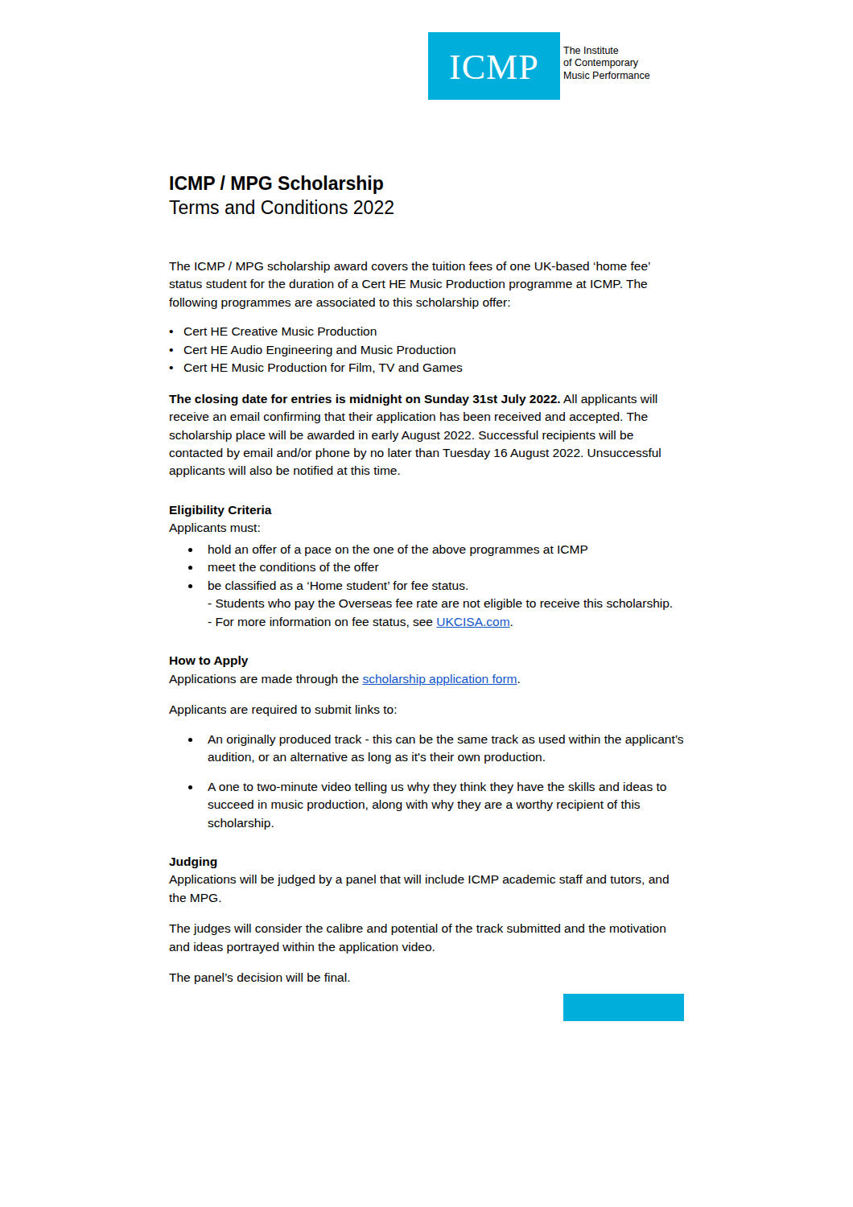ICMP
The Institute
of Contemporary
Music Performance
ICMP / MPG Scholarship
Terms and Conditions 2022
The ICMP / MPG scholarship award covers the tuition fees of one UK-based ‘home fee’ status student for the duration of a Cert HE Music Production programme at ICMP. The following programmes are associated to this scholarship offer:
Cert HE Creative Music Production
Cert HE Audio Engineering and Music Production
Cert HE Music Production for Film, TV and Games
The closing date for entries is midnight on Sunday 31st July 2022. All applicants will receive an email confirming that their application has been received and accepted. The scholarship place will be awarded in early August 2022. Successful recipients will be contacted by email and/or phone by no later than Tuesday 16 August 2022. Unsuccessful applicants will also be notified at this time.
Eligibility Criteria
Applicants must:
hold an offer of a pace on the one of the above programmes at ICMP
meet the conditions of the offer
be classified as a ‘Home student’ for fee status.
- Students who pay the Overseas fee rate are not eligible to receive this scholarship.
- For more information on fee status, see UKCISA.com.
How to Apply
Applications are made through the scholarship application form.
Applicants are required to submit links to:
An originally produced track - this can be the same track as used within the applicant’s audition, or an alternative as long as it's their own production.
A one to two-minute video telling us why they think they have the skills and ideas to succeed in music production, along with why they are a worthy recipient of this scholarship.
Judging
Applications will be judged by a panel that will include ICMP academic staff and tutors, and the MPG.
The judges will consider the calibre and potential of the track submitted and the motivation and ideas portrayed within the application video.
The panel’s decision will be final.